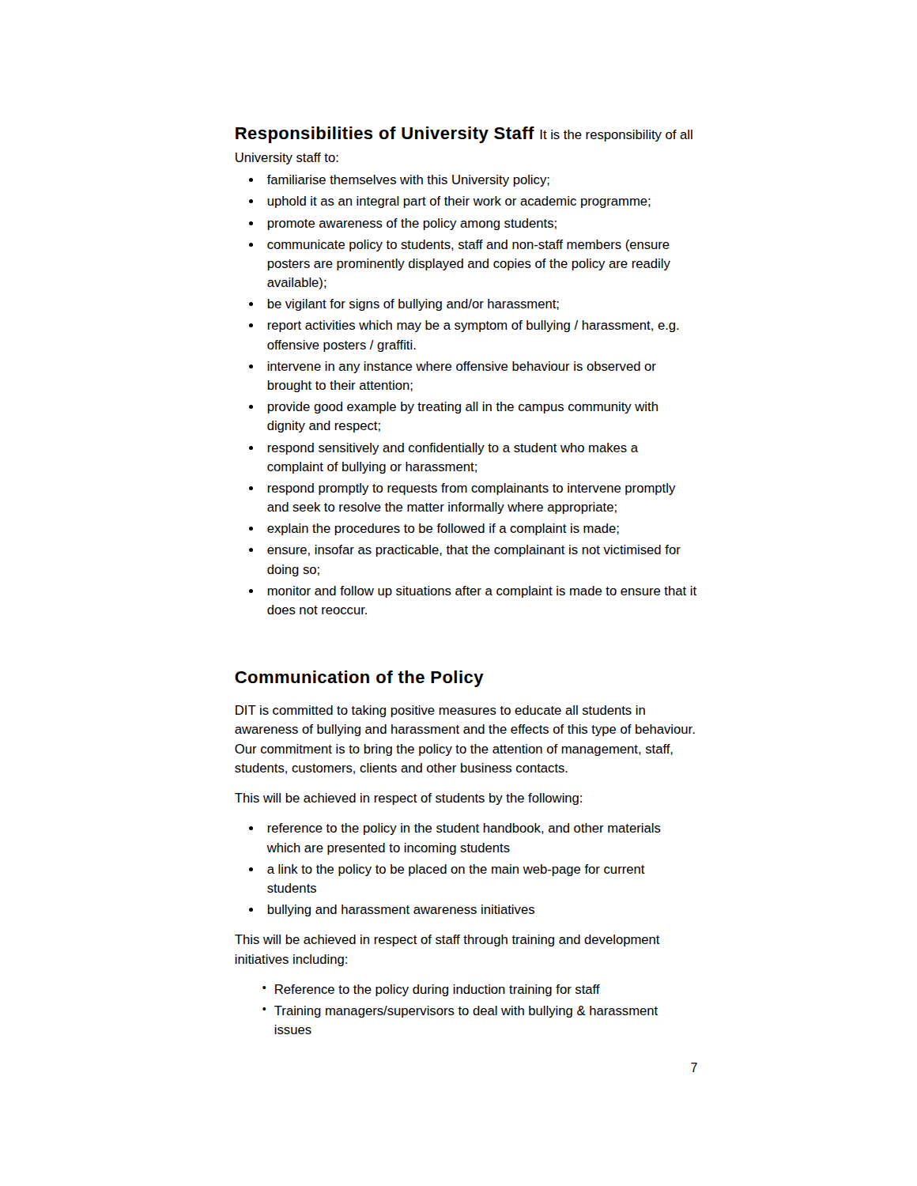Responsibilities of University Staff It is the responsibility of all University staff to:
familiarise themselves with this University policy;
uphold it as an integral part of their work or academic programme;
promote awareness of the policy among students;
communicate policy to students, staff and non-staff members (ensure posters are prominently displayed and copies of the policy are readily available);
be vigilant for signs of bullying and/or harassment;
report activities which may be a symptom of bullying / harassment, e.g. offensive posters / graffiti.
intervene in any instance where offensive behaviour is observed or brought to their attention;
provide good example by treating all in the campus community with dignity and respect;
respond sensitively and confidentially to a student who makes a complaint of bullying or harassment;
respond promptly to requests from complainants to intervene promptly and seek to resolve the matter informally where appropriate;
explain the procedures to be followed if a complaint is made;
ensure, insofar as practicable, that the complainant is not victimised for doing so;
monitor and follow up situations after a complaint is made to ensure that it does not reoccur.
Communication of the Policy
DIT is committed to taking positive measures to educate all students in awareness of bullying and harassment and the effects of this type of behaviour. Our commitment is to bring the policy to the attention of management, staff, students, customers, clients and other business contacts.
This will be achieved in respect of students by the following:
reference to the policy in the student handbook, and other materials which are presented to incoming students
a link to the policy to be placed on the main web-page for current students
bullying and harassment awareness initiatives
This will be achieved in respect of staff through training and development initiatives including:
Reference to the policy during induction training for staff
Training managers/supervisors to deal with bullying & harassment issues
7